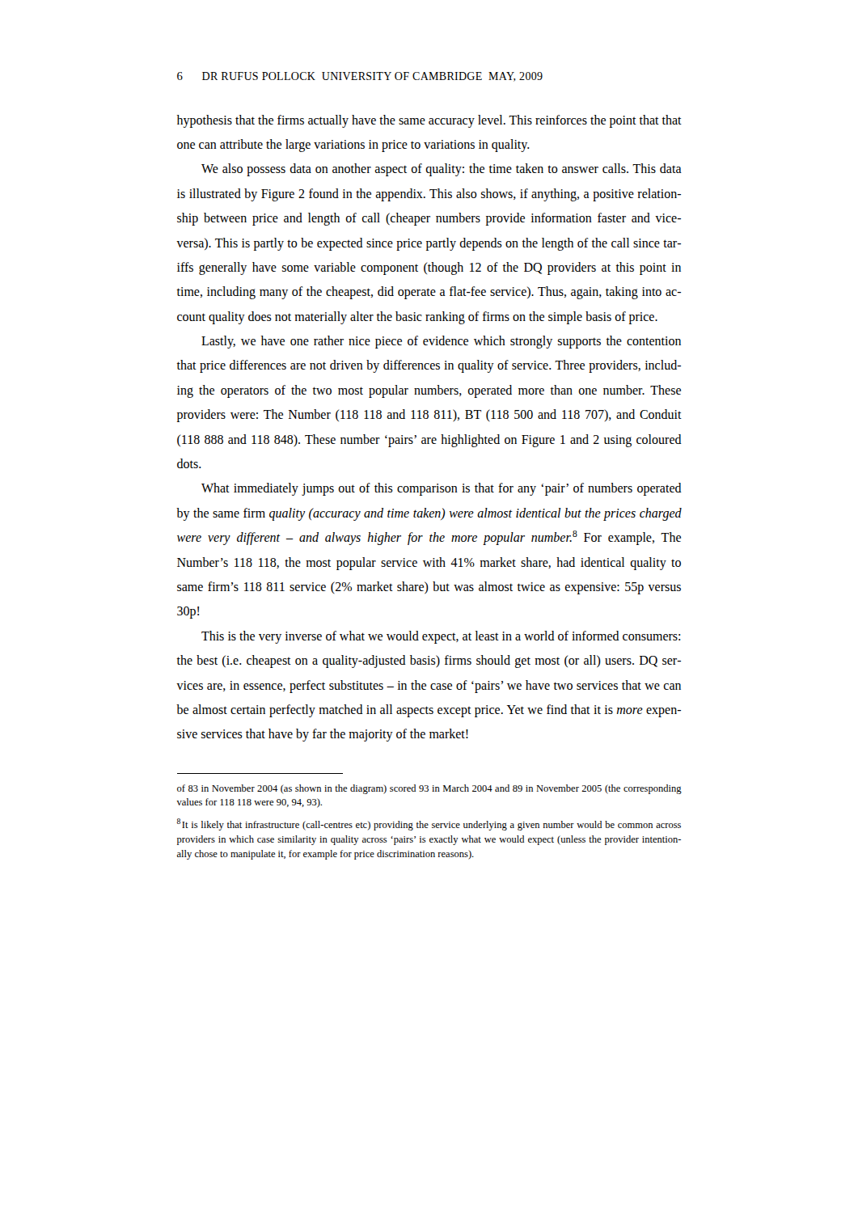6 DR RUFUS POLLOCK UNIVERSITY OF CAMBRIDGE MAY, 2009
hypothesis that the firms actually have the same accuracy level. This reinforces the point that that one can attribute the large variations in price to variations in quality.
We also possess data on another aspect of quality: the time taken to answer calls. This data is illustrated by Figure 2 found in the appendix. This also shows, if anything, a positive relationship between price and length of call (cheaper numbers provide information faster and vice-versa). This is partly to be expected since price partly depends on the length of the call since tariffs generally have some variable component (though 12 of the DQ providers at this point in time, including many of the cheapest, did operate a flat-fee service). Thus, again, taking into account quality does not materially alter the basic ranking of firms on the simple basis of price.
Lastly, we have one rather nice piece of evidence which strongly supports the contention that price differences are not driven by differences in quality of service. Three providers, including the operators of the two most popular numbers, operated more than one number. These providers were: The Number (118 118 and 118 811), BT (118 500 and 118 707), and Conduit (118 888 and 118 848). These number ‘pairs’ are highlighted on Figure 1 and 2 using coloured dots.
What immediately jumps out of this comparison is that for any ‘pair’ of numbers operated by the same firm quality (accuracy and time taken) were almost identical but the prices charged were very different – and always higher for the more popular number.8 For example, The Number’s 118 118, the most popular service with 41% market share, had identical quality to same firm’s 118 811 service (2% market share) but was almost twice as expensive: 55p versus 30p!
This is the very inverse of what we would expect, at least in a world of informed consumers: the best (i.e. cheapest on a quality-adjusted basis) firms should get most (or all) users. DQ services are, in essence, perfect substitutes – in the case of ‘pairs’ we have two services that we can be almost certain perfectly matched in all aspects except price. Yet we find that it is more expensive services that have by far the majority of the market!
of 83 in November 2004 (as shown in the diagram) scored 93 in March 2004 and 89 in November 2005 (the corresponding values for 118 118 were 90, 94, 93).
8 It is likely that infrastructure (call-centres etc) providing the service underlying a given number would be common across providers in which case similarity in quality across ‘pairs’ is exactly what we would expect (unless the provider intentionally chose to manipulate it, for example for price discrimination reasons).